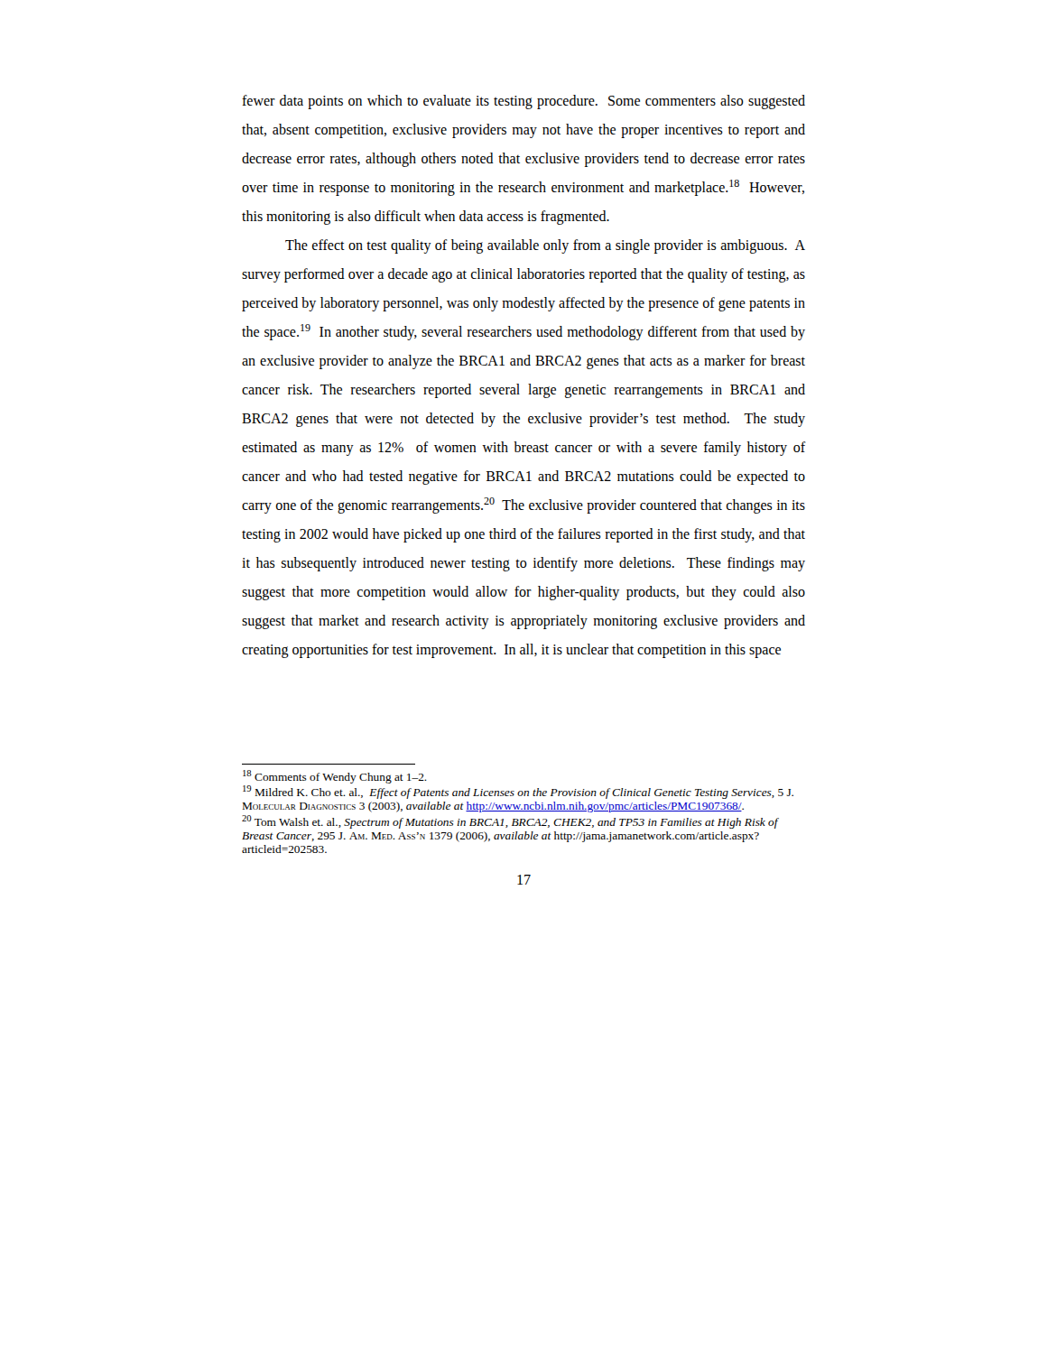fewer data points on which to evaluate its testing procedure. Some commenters also suggested that, absent competition, exclusive providers may not have the proper incentives to report and decrease error rates, although others noted that exclusive providers tend to decrease error rates over time in response to monitoring in the research environment and marketplace.18 However, this monitoring is also difficult when data access is fragmented.
The effect on test quality of being available only from a single provider is ambiguous. A survey performed over a decade ago at clinical laboratories reported that the quality of testing, as perceived by laboratory personnel, was only modestly affected by the presence of gene patents in the space.19 In another study, several researchers used methodology different from that used by an exclusive provider to analyze the BRCA1 and BRCA2 genes that acts as a marker for breast cancer risk. The researchers reported several large genetic rearrangements in BRCA1 and BRCA2 genes that were not detected by the exclusive provider’s test method. The study estimated as many as 12% of women with breast cancer or with a severe family history of cancer and who had tested negative for BRCA1 and BRCA2 mutations could be expected to carry one of the genomic rearrangements.20 The exclusive provider countered that changes in its testing in 2002 would have picked up one third of the failures reported in the first study, and that it has subsequently introduced newer testing to identify more deletions. These findings may suggest that more competition would allow for higher-quality products, but they could also suggest that market and research activity is appropriately monitoring exclusive providers and creating opportunities for test improvement. In all, it is unclear that competition in this space
18 Comments of Wendy Chung at 1–2.
19 Mildred K. Cho et. al., Effect of Patents and Licenses on the Provision of Clinical Genetic Testing Services, 5 J. Molecular Diagnostics 3 (2003), available at http://www.ncbi.nlm.nih.gov/pmc/articles/PMC1907368/.
20 Tom Walsh et. al., Spectrum of Mutations in BRCA1, BRCA2, CHEK2, and TP53 in Families at High Risk of Breast Cancer, 295 J. Am. Med. Ass’n 1379 (2006), available at http://jama.jamanetwork.com/article.aspx?articleid=202583.
17